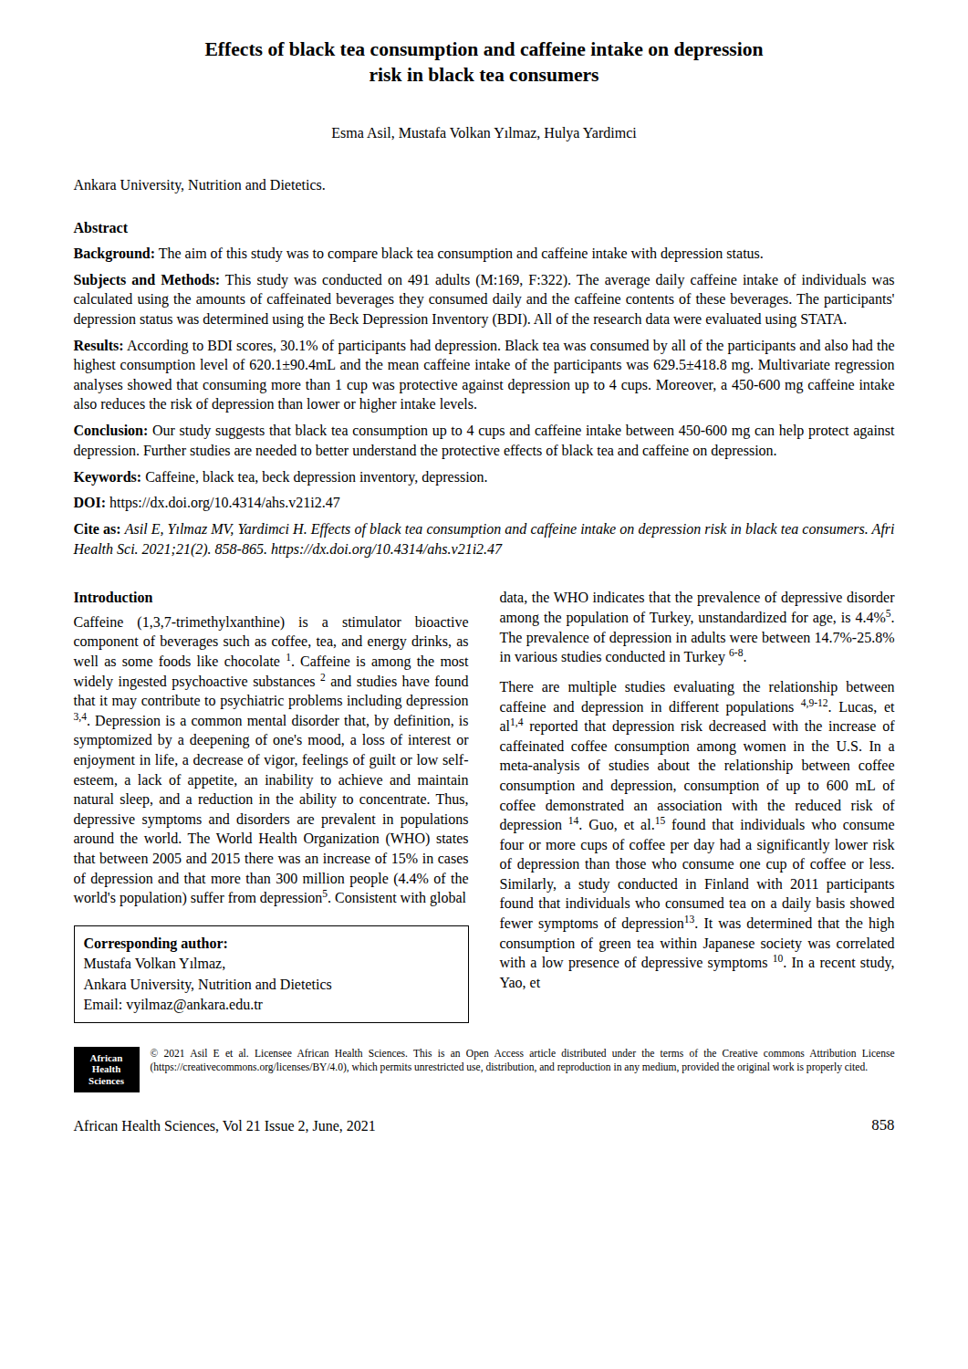Effects of black tea consumption and caffeine intake on depression
risk in black tea consumers
Esma Asil, Mustafa Volkan Yılmaz, Hulya Yardimci
Ankara University, Nutrition and Dietetics.
Abstract
Background: The aim of this study was to compare black tea consumption and caffeine intake with depression status.
Subjects and Methods: This study was conducted on 491 adults (M:169, F:322). The average daily caffeine intake of individuals was calculated using the amounts of caffeinated beverages they consumed daily and the caffeine contents of these beverages. The participants' depression status was determined using the Beck Depression Inventory (BDI). All of the research data were evaluated using STATA.
Results: According to BDI scores, 30.1% of participants had depression. Black tea was consumed by all of the participants and also had the highest consumption level of 620.1±90.4mL and the mean caffeine intake of the participants was 629.5±418.8 mg. Multivariate regression analyses showed that consuming more than 1 cup was protective against depression up to 4 cups. Moreover, a 450-600 mg caffeine intake also reduces the risk of depression than lower or higher intake levels.
Conclusion: Our study suggests that black tea consumption up to 4 cups and caffeine intake between 450-600 mg can help protect against depression. Further studies are needed to better understand the protective effects of black tea and caffeine on depression.
Keywords: Caffeine, black tea, beck depression inventory, depression.
DOI: https://dx.doi.org/10.4314/ahs.v21i2.47
Cite as: Asil E, Yılmaz MV, Yardimci H. Effects of black tea consumption and caffeine intake on depression risk in black tea consumers. Afri Health Sci. 2021;21(2). 858-865. https://dx.doi.org/10.4314/ahs.v21i2.47
Introduction
Caffeine (1,3,7-trimethylxanthine) is a stimulator bioactive component of beverages such as coffee, tea, and energy drinks, as well as some foods like chocolate 1. Caffeine is among the most widely ingested psychoactive substances 2 and studies have found that it may contribute to psychiatric problems including depression 3,4. Depression is a common mental disorder that, by definition, is symptomized by a deepening of one's mood, a loss of interest or enjoyment in life, a decrease of vigor, feelings of guilt or low self-esteem, a lack of appetite, an inability to achieve and maintain natural sleep, and a reduction in the ability to concentrate. Thus, depressive symptoms and disorders are prevalent in populations around the world. The World Health Organization (WHO) states that between 2005 and 2015 there was an increase of 15% in cases of depression and that more than 300 million people (4.4% of the world's population) suffer from depression5. Consistent with global
Corresponding author:
Mustafa Volkan Yılmaz,
Ankara University, Nutrition and Dietetics
Email: vyilmaz@ankara.edu.tr
data, the WHO indicates that the prevalence of depressive disorder among the population of Turkey, unstandardized for age, is 4.4%5. The prevalence of depression in adults were between 14.7%-25.8% in various studies conducted in Turkey 6-8.
There are multiple studies evaluating the relationship between caffeine and depression in different populations 4,9-12. Lucas, et al1,4 reported that depression risk decreased with the increase of caffeinated coffee consumption among women in the U.S. In a meta-analysis of studies about the relationship between coffee consumption and depression, consumption of up to 600 mL of coffee demonstrated an association with the reduced risk of depression 14. Guo, et al.15 found that individuals who consume four or more cups of coffee per day had a significantly lower risk of depression than those who consume one cup of coffee or less. Similarly, a study conducted in Finland with 2011 participants found that individuals who consumed tea on a daily basis showed fewer symptoms of depression13. It was determined that the high consumption of green tea within Japanese society was correlated with a low presence of depressive symptoms 10. In a recent study, Yao, et
African
Health Sciences
© 2021 Asil E et al. Licensee African Health Sciences. This is an Open Access article distributed under the terms of the Creative commons Attribution License (https://creativecommons.org/licenses/BY/4.0), which permits unrestricted use, distribution, and reproduction in any medium, provided the original work is properly cited.
African Health Sciences, Vol 21 Issue 2, June, 2021
858